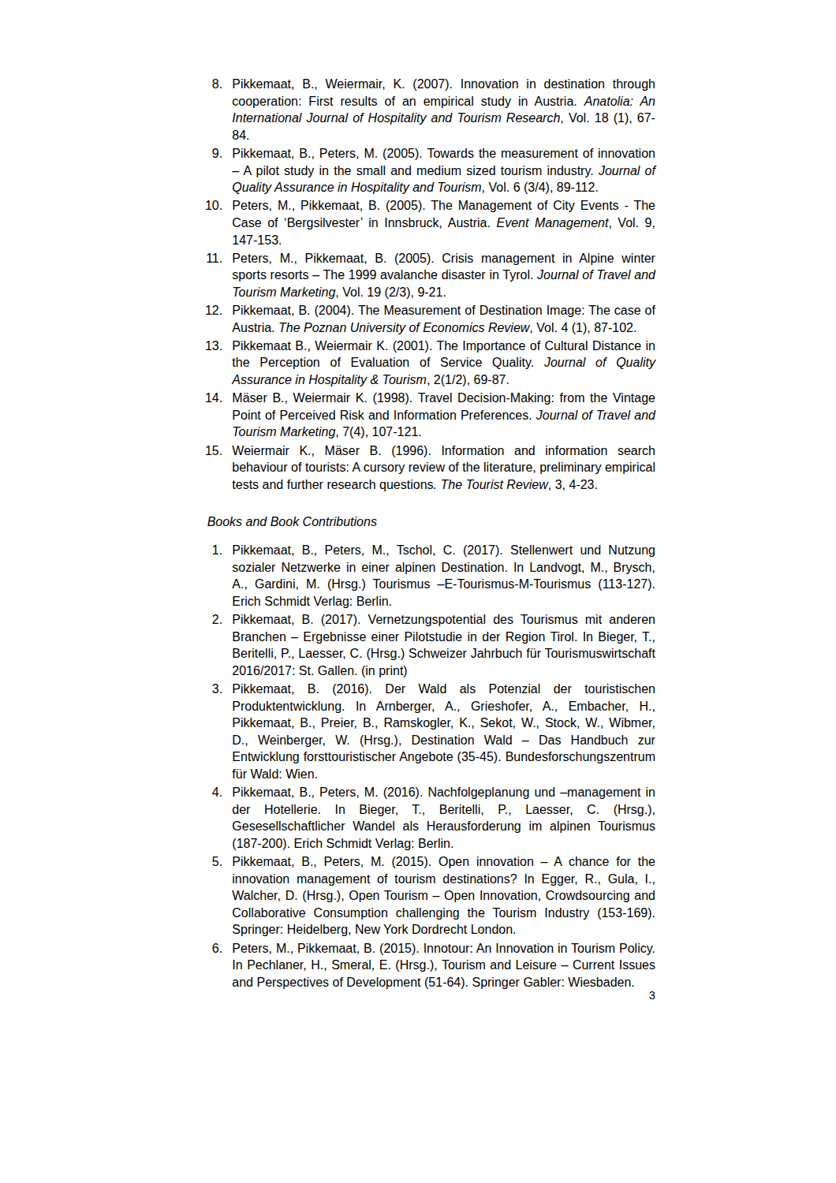Pikkemaat, B., Weiermair, K. (2007). Innovation in destination through cooperation: First results of an empirical study in Austria. Anatolia: An International Journal of Hospitality and Tourism Research, Vol. 18 (1), 67-84.
Pikkemaat, B., Peters, M. (2005). Towards the measurement of innovation – A pilot study in the small and medium sized tourism industry. Journal of Quality Assurance in Hospitality and Tourism, Vol. 6 (3/4), 89-112.
Peters, M., Pikkemaat, B. (2005). The Management of City Events - The Case of ‘Bergsilvester’ in Innsbruck, Austria. Event Management, Vol. 9, 147-153.
Peters, M., Pikkemaat, B. (2005). Crisis management in Alpine winter sports resorts – The 1999 avalanche disaster in Tyrol. Journal of Travel and Tourism Marketing, Vol. 19 (2/3), 9-21.
Pikkemaat, B. (2004). The Measurement of Destination Image: The case of Austria. The Poznan University of Economics Review, Vol. 4 (1), 87-102.
Pikkemaat B., Weiermair K. (2001). The Importance of Cultural Distance in the Perception of Evaluation of Service Quality. Journal of Quality Assurance in Hospitality & Tourism, 2(1/2), 69-87.
Mäser B., Weiermair K. (1998). Travel Decision-Making: from the Vintage Point of Perceived Risk and Information Preferences. Journal of Travel and Tourism Marketing, 7(4), 107-121.
Weiermair K., Mäser B. (1996). Information and information search behaviour of tourists: A cursory review of the literature, preliminary empirical tests and further research questions. The Tourist Review, 3, 4-23.
Books and Book Contributions
Pikkemaat, B., Peters, M., Tschol, C. (2017). Stellenwert und Nutzung sozialer Netzwerke in einer alpinen Destination. In Landvogt, M., Brysch, A., Gardini, M. (Hrsg.) Tourismus –E-Tourismus-M-Tourismus (113-127). Erich Schmidt Verlag: Berlin.
Pikkemaat, B. (2017). Vernetzungspotential des Tourismus mit anderen Branchen – Ergebnisse einer Pilotstudie in der Region Tirol. In Bieger, T., Beritelli, P., Laesser, C. (Hrsg.) Schweizer Jahrbuch für Tourismuswirtschaft 2016/2017: St. Gallen. (in print)
Pikkemaat, B. (2016). Der Wald als Potenzial der touristischen Produktentwicklung. In Arnberger, A., Grieshofer, A., Embacher, H., Pikkemaat, B., Preier, B., Ramskogler, K., Sekot, W., Stock, W., Wibmer, D., Weinberger, W. (Hrsg.), Destination Wald – Das Handbuch zur Entwicklung forsttouristischer Angebote (35-45). Bundesforschungszentrum für Wald: Wien.
Pikkemaat, B., Peters, M. (2016). Nachfolgeplanung und –management in der Hotellerie. In Bieger, T., Beritelli, P., Laesser, C. (Hrsg.), Gesesellschaftlicher Wandel als Herausforderung im alpinen Tourismus (187-200). Erich Schmidt Verlag: Berlin.
Pikkemaat, B., Peters, M. (2015). Open innovation – A chance for the innovation management of tourism destinations? In Egger, R., Gula, I., Walcher, D. (Hrsg.), Open Tourism – Open Innovation, Crowdsourcing and Collaborative Consumption challenging the Tourism Industry (153-169). Springer: Heidelberg, New York Dordrecht London.
Peters, M., Pikkemaat, B. (2015). Innotour: An Innovation in Tourism Policy. In Pechlaner, H., Smeral, E. (Hrsg.), Tourism and Leisure – Current Issues and Perspectives of Development (51-64). Springer Gabler: Wiesbaden.
3